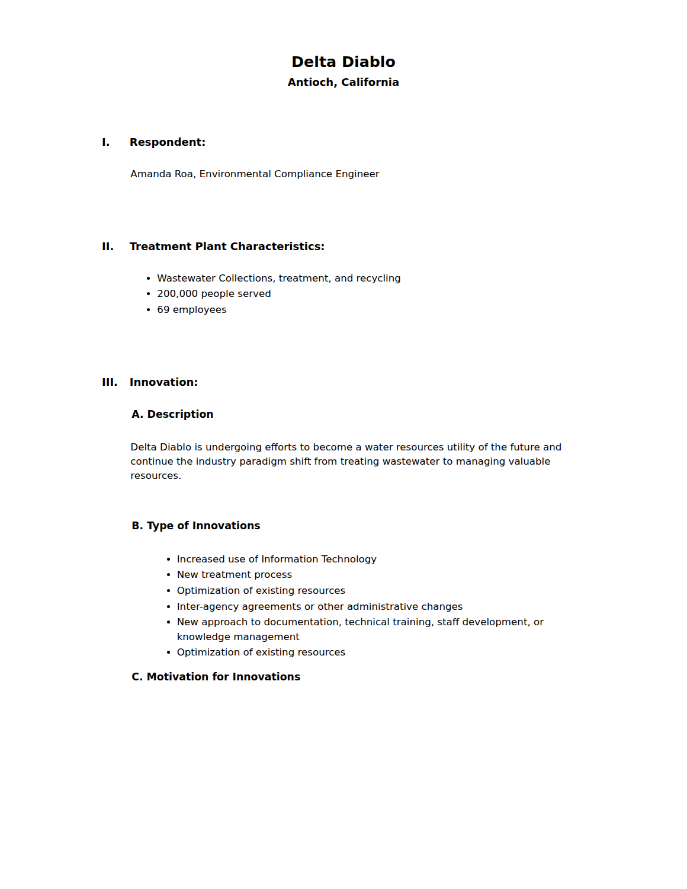Delta Diablo
Antioch, California
I. Respondent:
Amanda Roa, Environmental Compliance Engineer
II. Treatment Plant Characteristics:
Wastewater Collections, treatment, and recycling
200,000 people served
69 employees
III. Innovation:
A. Description
Delta Diablo is undergoing efforts to become a water resources utility of the future and continue the industry paradigm shift from treating wastewater to managing valuable resources.
B. Type of Innovations
Increased use of Information Technology
New treatment process
Optimization of existing resources
Inter-agency agreements or other administrative changes
New approach to documentation, technical training, staff development, or knowledge management
Optimization of existing resources
C. Motivation for Innovations